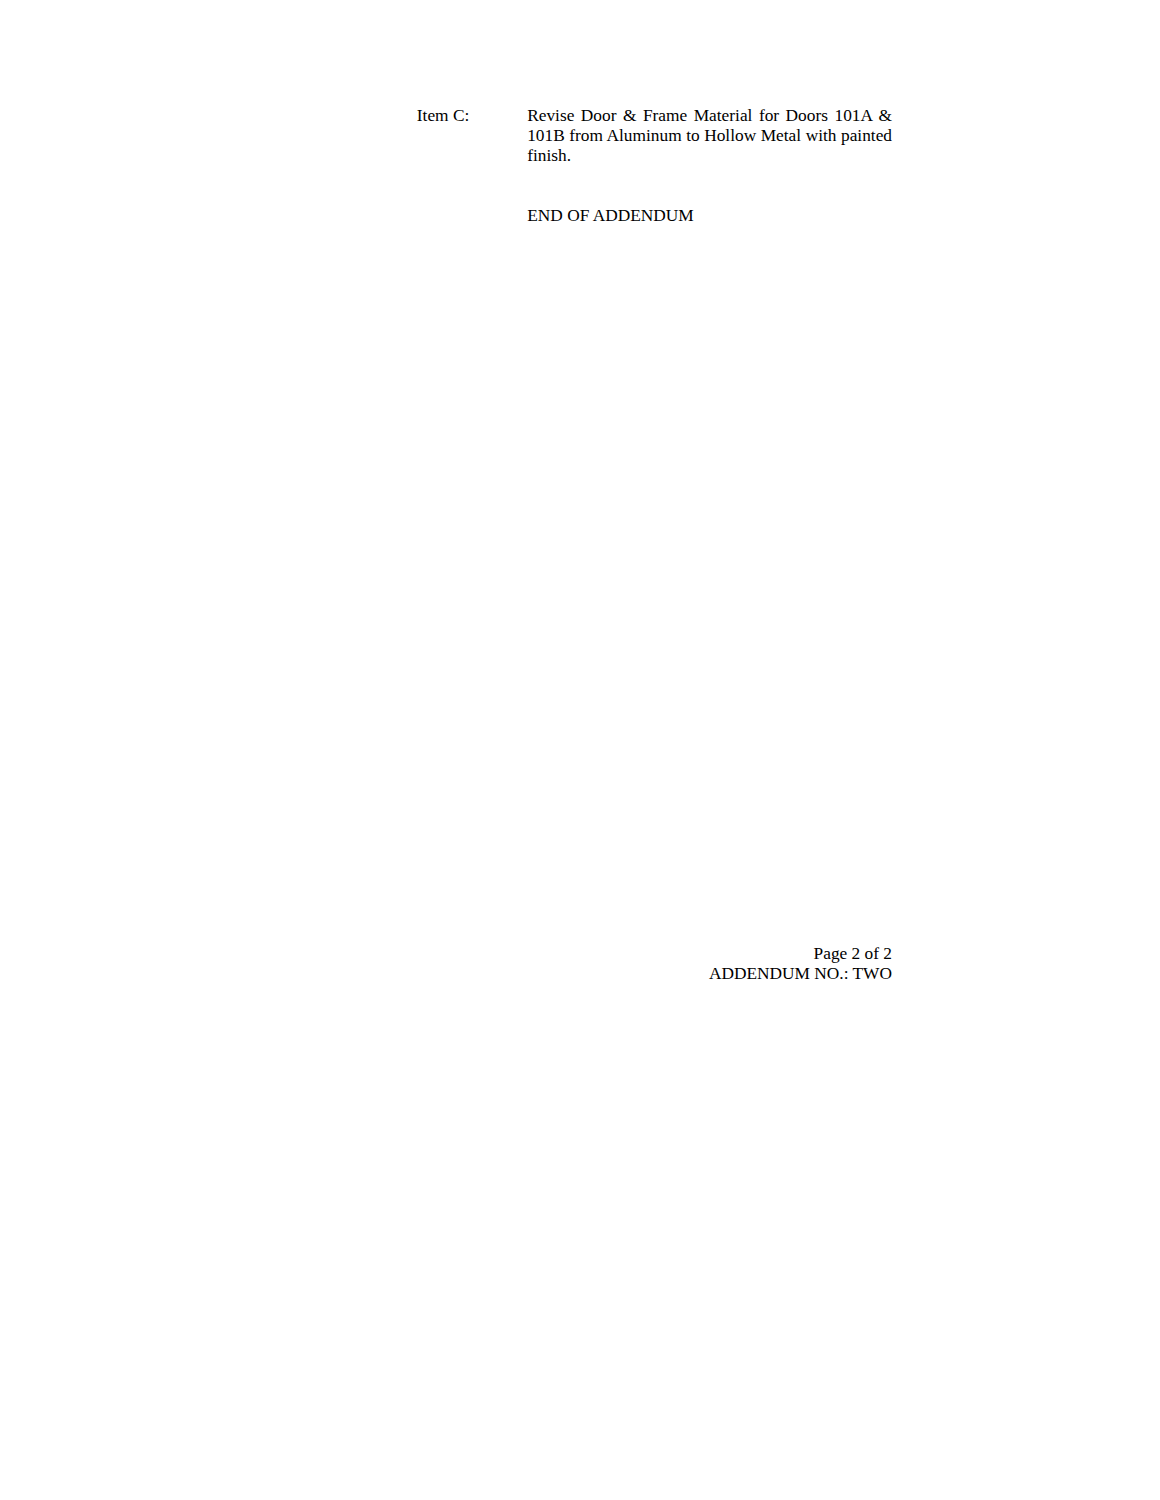Item C:
Revise Door & Frame Material for Doors 101A & 101B from Aluminum to Hollow Metal with painted finish.
END OF ADDENDUM
Page 2 of 2
ADDENDUM NO.: TWO